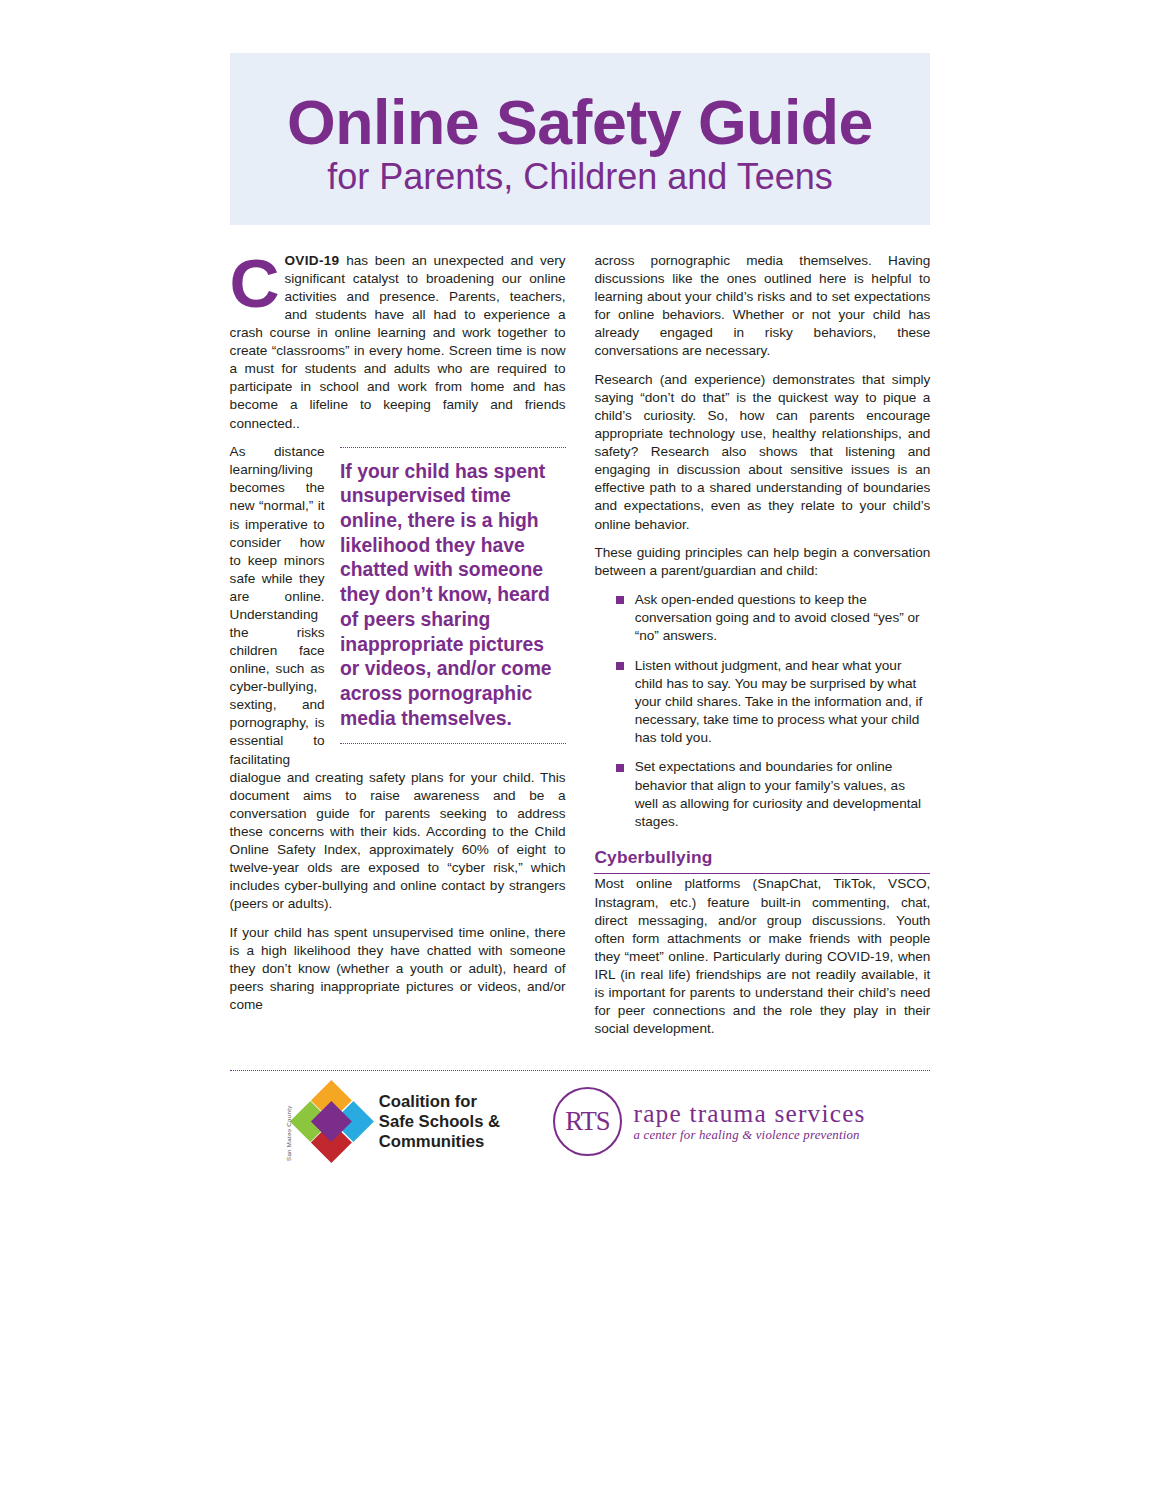Online Safety Guide
for Parents, Children and Teens
COVID-19 has been an unexpected and very significant catalyst to broadening our online activities and presence. Parents, teachers, and students have all had to experience a crash course in online learning and work together to create “classrooms” in every home. Screen time is now a must for students and adults who are required to participate in school and work from home and has become a lifeline to keeping family and friends connected..
If your child has spent unsupervised time online, there is a high likelihood they have chatted with someone they don’t know, heard of peers sharing inappropriate pictures or videos, and/or come across pornographic media themselves.
As distance learning/living becomes the new “normal,” it is imperative to consider how to keep minors safe while they are online. Understanding the risks children face online, such as cyber-bullying, sexting, and pornography, is essential to facilitating dialogue and creating safety plans for your child. This document aims to raise awareness and be a conversation guide for parents seeking to address these concerns with their kids. According to the Child Online Safety Index, approximately 60% of eight to twelve-year olds are exposed to “cyber risk,” which includes cyber-bullying and online contact by strangers (peers or adults).
If your child has spent unsupervised time online, there is a high likelihood they have chatted with someone they don’t know (whether a youth or adult), heard of peers sharing inappropriate pictures or videos, and/or come
across pornographic media themselves. Having discussions like the ones outlined here is helpful to learning about your child’s risks and to set expectations for online behaviors. Whether or not your child has already engaged in risky behaviors, these conversations are necessary.
Research (and experience) demonstrates that simply saying “don’t do that” is the quickest way to pique a child’s curiosity. So, how can parents encourage appropriate technology use, healthy relationships, and safety? Research also shows that listening and engaging in discussion about sensitive issues is an effective path to a shared understanding of boundaries and expectations, even as they relate to your child’s online behavior.
These guiding principles can help begin a conversation between a parent/guardian and child:
Ask open-ended questions to keep the conversation going and to avoid closed “yes” or “no” answers.
Listen without judgment, and hear what your child has to say. You may be surprised by what your child shares. Take in the information and, if necessary, take time to process what your child has told you.
Set expectations and boundaries for online behavior that align to your family’s values, as well as allowing for curiosity and developmental stages.
Cyberbullying
Most online platforms (SnapChat, TikTok, VSCO, Instagram, etc.) feature built-in commenting, chat, direct messaging, and/or group discussions. Youth often form attachments or make friends with people they “meet” online. Particularly during COVID-19, when IRL (in real life) friendships are not readily available, it is important for parents to understand their child’s need for peer connections and the role they play in their social development.
San Mateo County
Coalition for
Safe Schools &
Communities
RTS
rape trauma services
a center for healing & violence prevention